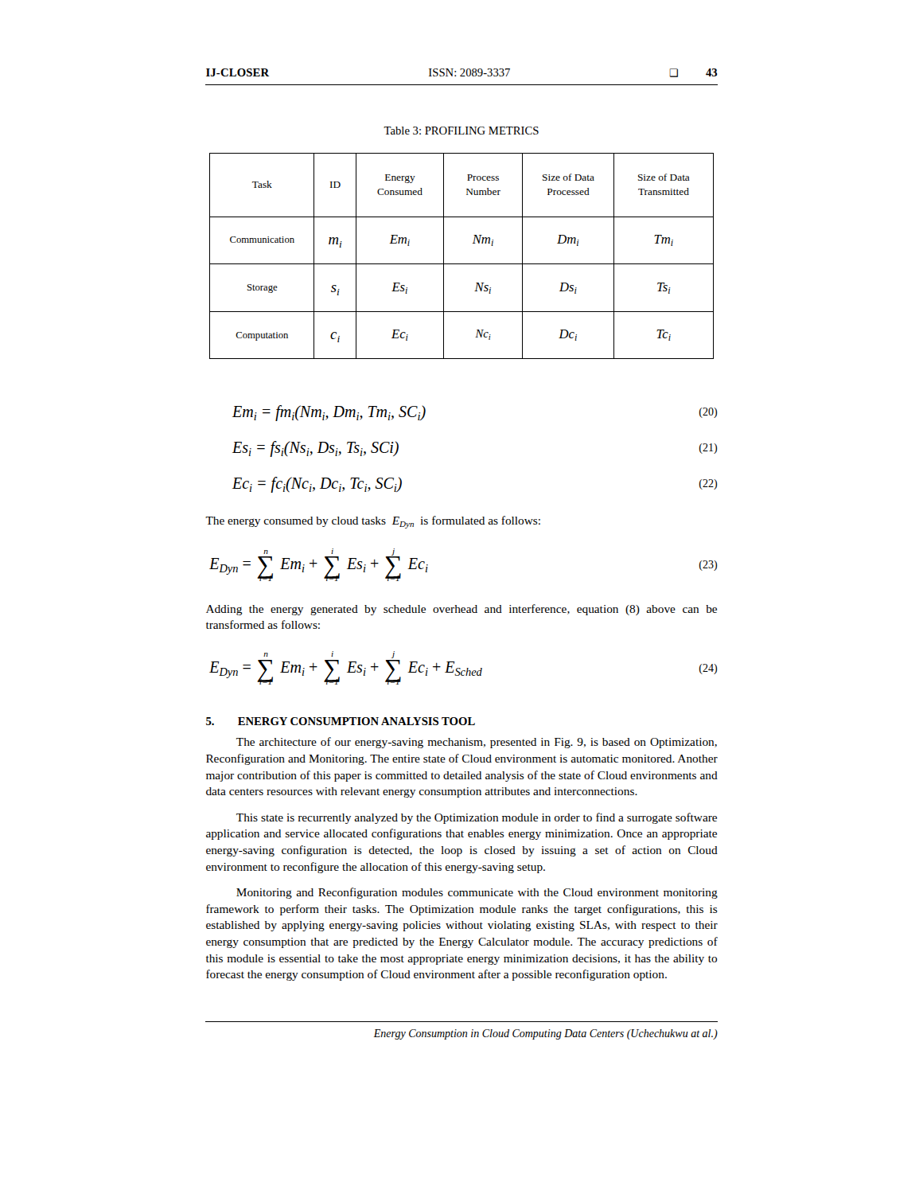IJ-CLOSER ISSN: 2089-3337 ❑43
Table 3: PROFILING METRICS
| Task | ID | Energy Consumed | Process Number | Size of Data Processed | Size of Data Transmitted |
| --- | --- | --- | --- | --- | --- |
| Communication | m i | Em i | Nm i | Dm i | Tm i |
| Storage | s i | Es i | Ns i | Ds i | Ts i |
| Computation | c i | Ec i | Nc i | Dc i | Tc i |
Emi = fmi(Nmi, Dmi, Tmi, SCi)
(20)
Esi = fsi(Nsi, Dsi, Tsi, SCi)
(21)
Eci = fci(Nci, Dci, Tci, SCi)
(22)
The energy consumed by cloud tasks EDyn is formulated as follows:
EDyn = n∑i=1 Emi + i∑i=1 Esi + j∑i=1 Eci
(23)
Adding the energy generated by schedule overhead and interference, equation (8) above can be transformed as follows:
EDyn = n∑i=1 Emi + i∑i=1 Esi + j∑i=1 Eci + ESched
(24)
5. ENERGY CONSUMPTION ANALYSIS TOOL
The architecture of our energy-saving mechanism, presented in Fig. 9, is based on Optimization, Reconfiguration and Monitoring. The entire state of Cloud environment is automatic monitored. Another major contribution of this paper is committed to detailed analysis of the state of Cloud environments and data centers resources with relevant energy consumption attributes and interconnections.
This state is recurrently analyzed by the Optimization module in order to find a surrogate software application and service allocated configurations that enables energy minimization. Once an appropriate energy-saving configuration is detected, the loop is closed by issuing a set of action on Cloud environment to reconfigure the allocation of this energy-saving setup.
Monitoring and Reconfiguration modules communicate with the Cloud environment monitoring framework to perform their tasks. The Optimization module ranks the target configurations, this is established by applying energy-saving policies without violating existing SLAs, with respect to their energy consumption that are predicted by the Energy Calculator module. The accuracy predictions of this module is essential to take the most appropriate energy minimization decisions, it has the ability to forecast the energy consumption of Cloud environment after a possible reconfiguration option.
Energy Consumption in Cloud Computing Data Centers (Uchechukwu at al.)